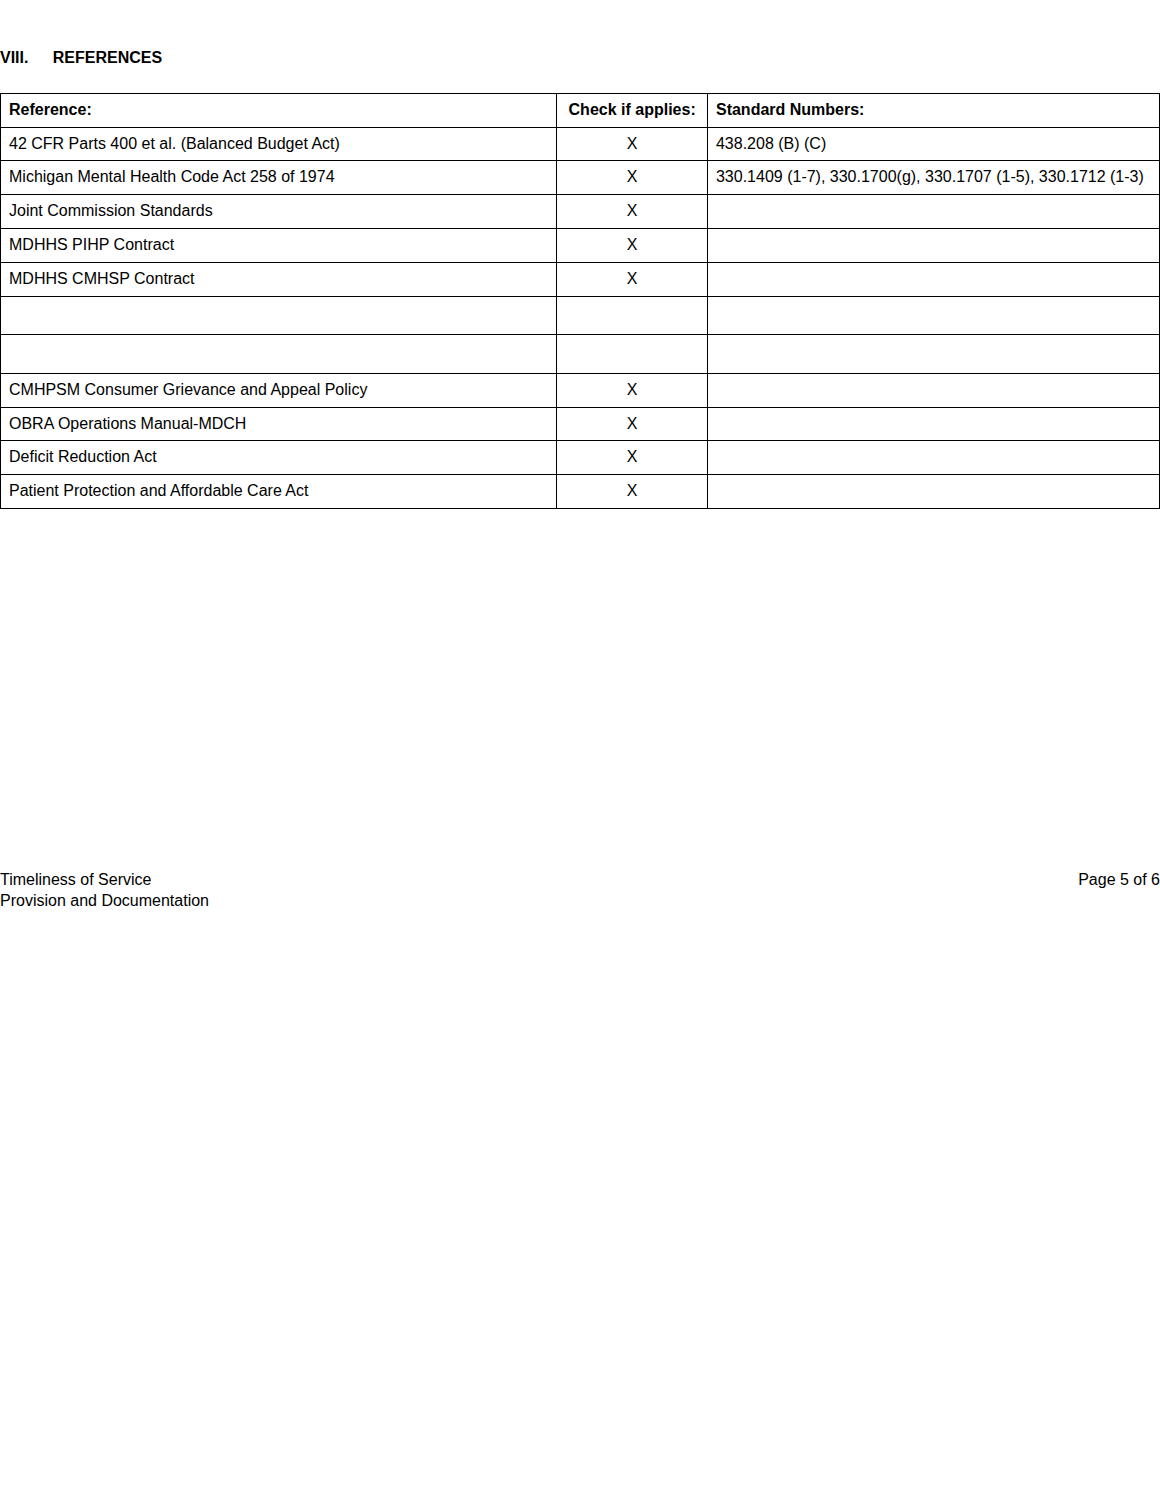VIII. REFERENCES
| Reference: | Check if applies: | Standard Numbers: |
| --- | --- | --- |
| 42 CFR Parts 400 et al. (Balanced Budget Act) | X | 438.208 (B) (C) |
| Michigan Mental Health Code Act 258 of 1974 | X | 330.1409 (1-7), 330.1700(g), 330.1707 (1-5), 330.1712 (1-3) |
| Joint Commission Standards | X | |
| MDHHS PIHP Contract | X | |
| MDHHS CMHSP Contract | X | |
| CMHPSM Consumer Grievance and Appeal Policy | X | |
| OBRA Operations Manual-MDCH | X | |
| Deficit Reduction Act | X | |
| Patient Protection and Affordable Care Act | X | |
Timeliness of Service
Provision and Documentation
Page 5 of 6